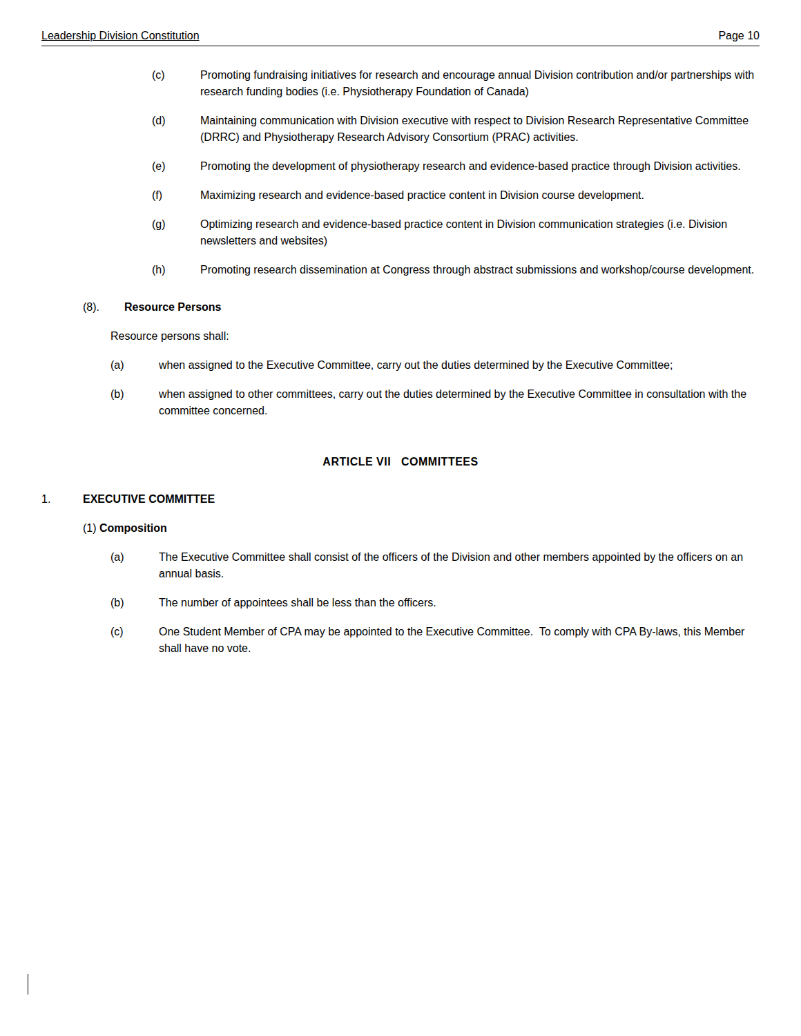Leadership Division Constitution Page 10
(c) Promoting fundraising initiatives for research and encourage annual Division contribution and/or partnerships with research funding bodies (i.e. Physiotherapy Foundation of Canada)
(d) Maintaining communication with Division executive with respect to Division Research Representative Committee (DRRC) and Physiotherapy Research Advisory Consortium (PRAC) activities.
(e) Promoting the development of physiotherapy research and evidence-based practice through Division activities.
(f) Maximizing research and evidence-based practice content in Division course development.
(g) Optimizing research and evidence-based practice content in Division communication strategies (i.e. Division newsletters and websites)
(h) Promoting research dissemination at Congress through abstract submissions and workshop/course development.
(8). Resource Persons
Resource persons shall:
(a) when assigned to the Executive Committee, carry out the duties determined by the Executive Committee;
(b) when assigned to other committees, carry out the duties determined by the Executive Committee in consultation with the committee concerned.
ARTICLE VII COMMITTEES
1. EXECUTIVE COMMITTEE
(1) Composition
(a) The Executive Committee shall consist of the officers of the Division and other members appointed by the officers on an annual basis.
(b) The number of appointees shall be less than the officers.
(c) One Student Member of CPA may be appointed to the Executive Committee. To comply with CPA By-laws, this Member shall have no vote.